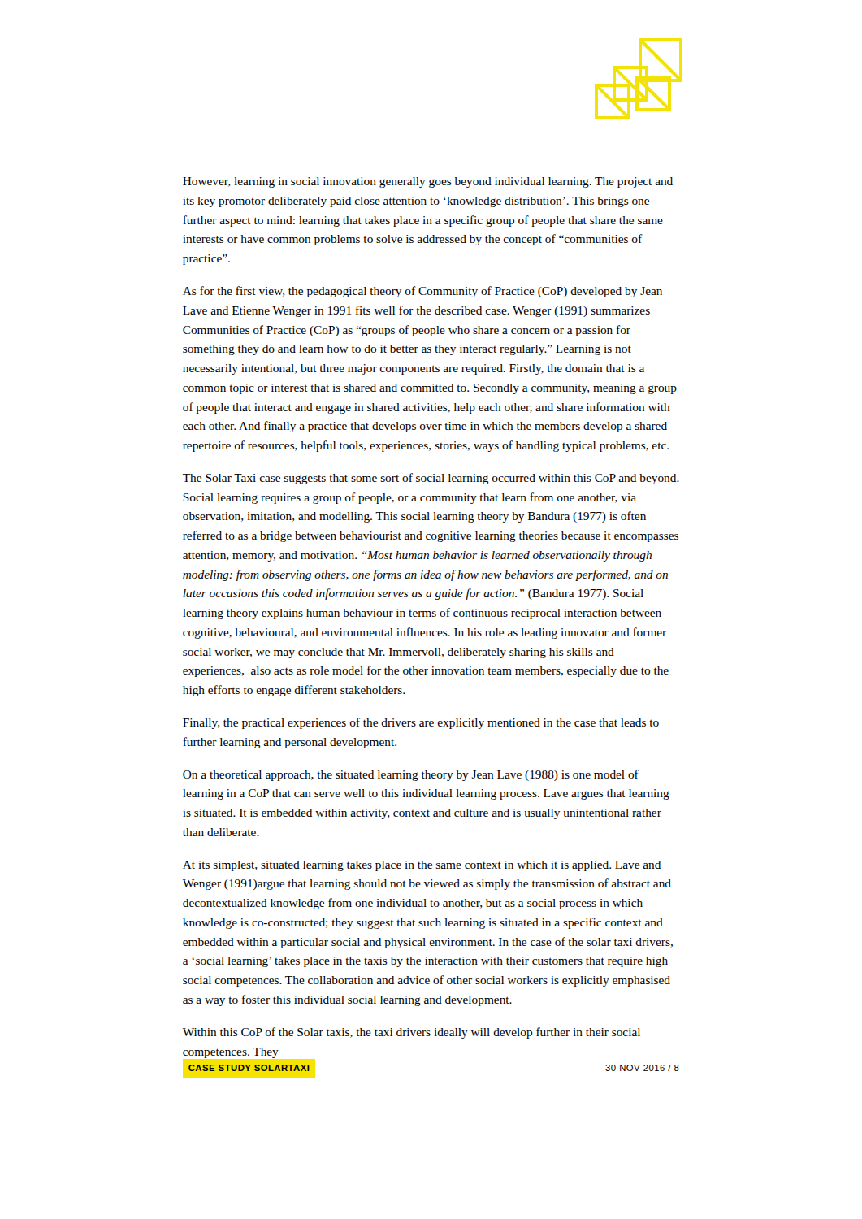However, learning in social innovation generally goes beyond individual learning. The project and its key promotor deliberately paid close attention to ‘knowledge distribution’. This brings one further aspect to mind: learning that takes place in a specific group of people that share the same interests or have common problems to solve is addressed by the concept of “communities of practice”.
As for the first view, the pedagogical theory of Community of Practice (CoP) developed by Jean Lave and Etienne Wenger in 1991 fits well for the described case. Wenger (1991) summarizes Communities of Practice (CoP) as “groups of people who share a concern or a passion for something they do and learn how to do it better as they interact regularly.” Learning is not necessarily intentional, but three major components are required. Firstly, the domain that is a common topic or interest that is shared and committed to. Secondly a community, meaning a group of people that interact and engage in shared activities, help each other, and share information with each other. And finally a practice that develops over time in which the members develop a shared repertoire of resources, helpful tools, experiences, stories, ways of handling typical problems, etc.
The Solar Taxi case suggests that some sort of social learning occurred within this CoP and beyond. Social learning requires a group of people, or a community that learn from one another, via observation, imitation, and modelling. This social learning theory by Bandura (1977) is often referred to as a bridge between behaviourist and cognitive learning theories because it encompasses attention, memory, and motivation. “Most human behavior is learned observationally through modeling: from observing others, one forms an idea of how new behaviors are performed, and on later occasions this coded information serves as a guide for action.” (Bandura 1977). Social learning theory explains human behaviour in terms of continuous reciprocal interaction between cognitive, behavioural, and environmental influences. In his role as leading innovator and former social worker, we may conclude that Mr. Immervoll, deliberately sharing his skills and experiences, also acts as role model for the other innovation team members, especially due to the high efforts to engage different stakeholders.
Finally, the practical experiences of the drivers are explicitly mentioned in the case that leads to further learning and personal development.
On a theoretical approach, the situated learning theory by Jean Lave (1988) is one model of learning in a CoP that can serve well to this individual learning process. Lave argues that learning is situated. It is embedded within activity, context and culture and is usually unintentional rather than deliberate.
At its simplest, situated learning takes place in the same context in which it is applied. Lave and Wenger (1991)argue that learning should not be viewed as simply the transmission of abstract and decontextualized knowledge from one individual to another, but as a social process in which knowledge is co-constructed; they suggest that such learning is situated in a specific context and embedded within a particular social and physical environment. In the case of the solar taxi drivers, a ‘social learning’ takes place in the taxis by the interaction with their customers that require high social competences. The collaboration and advice of other social workers is explicitly emphasised as a way to foster this individual social learning and development.
Within this CoP of the Solar taxis, the taxi drivers ideally will develop further in their social competences. They
CASE STUDY SOLARTAXI 30 NOV 2016 / 8